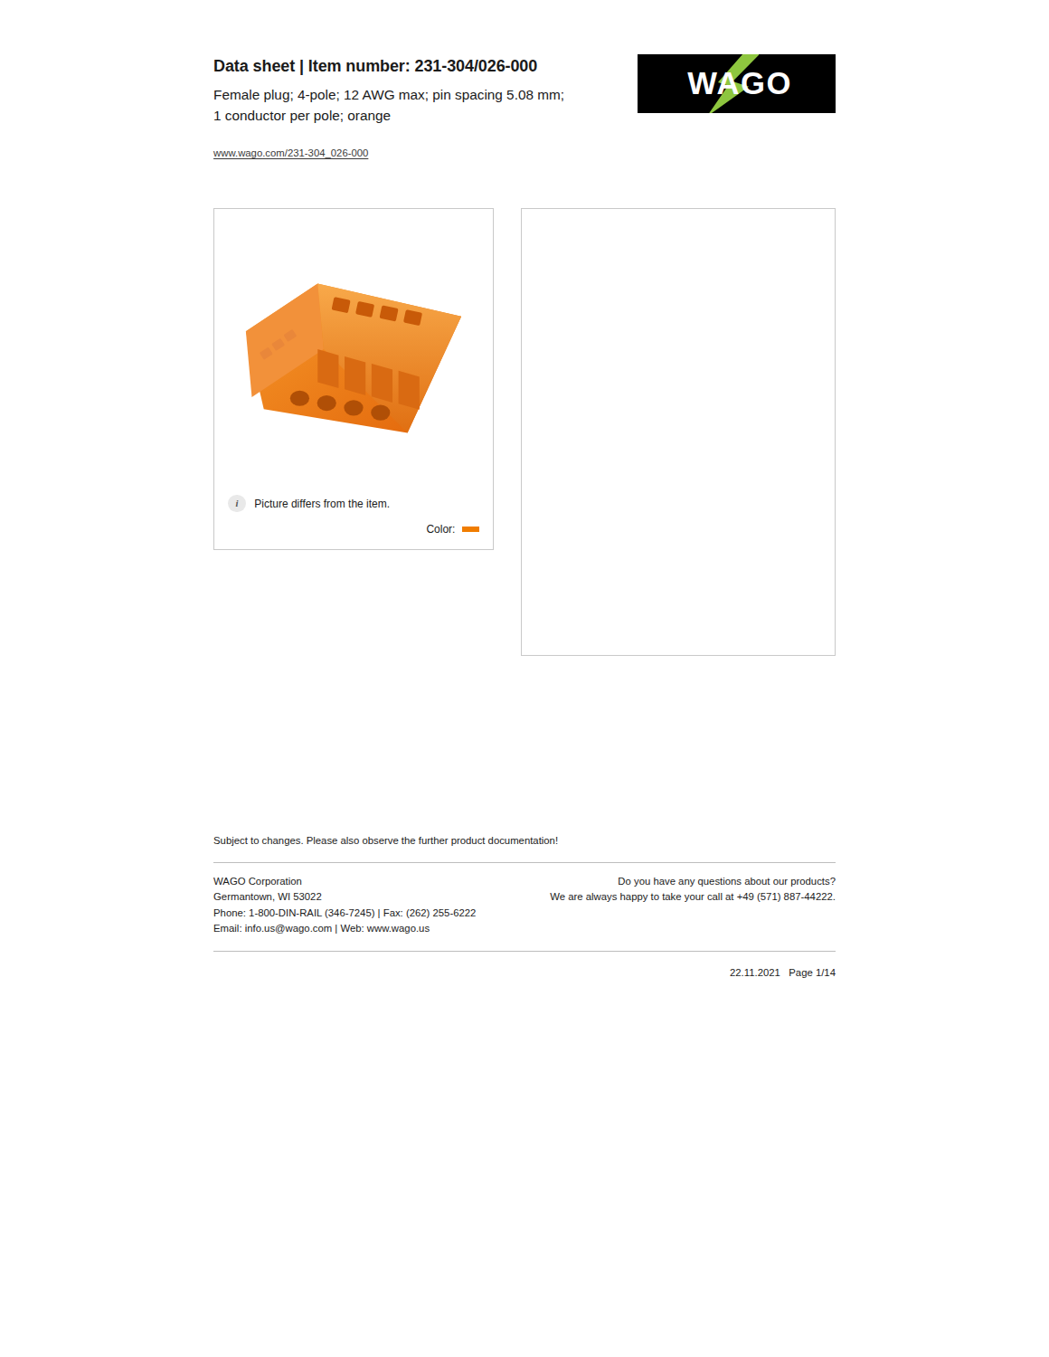Data sheet | Item number: 231-304/026-000
Female plug; 4-pole; 12 AWG max; pin spacing 5.08 mm; 1 conductor per pole; orange
www.wago.com/231-304_026-000
WAGO
i Picture differs from the item.
Color:
Subject to changes. Please also observe the further product documentation!
WAGO Corporation
Germantown, WI 53022
Phone: 1-800-DIN-RAIL (346-7245) | Fax: (262) 255-6222
Email: info.us@wago.com | Web: www.wago.us
Do you have any questions about our products?
We are always happy to take your call at +49 (571) 887-44222.
22.11.2021 Page 1/14